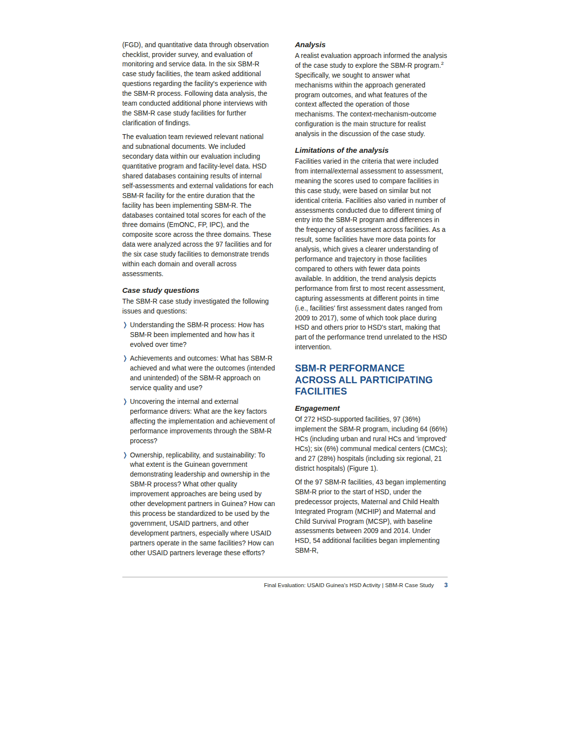(FGD), and quantitative data through observation checklist, provider survey, and evaluation of monitoring and service data. In the six SBM-R case study facilities, the team asked additional questions regarding the facility's experience with the SBM-R process. Following data analysis, the team conducted additional phone interviews with the SBM-R case study facilities for further clarification of findings.
The evaluation team reviewed relevant national and subnational documents. We included secondary data within our evaluation including quantitative program and facility-level data. HSD shared databases containing results of internal self-assessments and external validations for each SBM-R facility for the entire duration that the facility has been implementing SBM-R. The databases contained total scores for each of the three domains (EmONC, FP, IPC), and the composite score across the three domains. These data were analyzed across the 97 facilities and for the six case study facilities to demonstrate trends within each domain and overall across assessments.
Case study questions
The SBM-R case study investigated the following issues and questions:
Understanding the SBM-R process: How has SBM-R been implemented and how has it evolved over time?
Achievements and outcomes: What has SBM-R achieved and what were the outcomes (intended and unintended) of the SBM-R approach on service quality and use?
Uncovering the internal and external performance drivers: What are the key factors affecting the implementation and achievement of performance improvements through the SBM-R process?
Ownership, replicability, and sustainability: To what extent is the Guinean government demonstrating leadership and ownership in the SBM-R process? What other quality improvement approaches are being used by other development partners in Guinea? How can this process be standardized to be used by the government, USAID partners, and other development partners, especially where USAID partners operate in the same facilities? How can other USAID partners leverage these efforts?
Analysis
A realist evaluation approach informed the analysis of the case study to explore the SBM-R program.2 Specifically, we sought to answer what mechanisms within the approach generated program outcomes, and what features of the context affected the operation of those mechanisms. The context-mechanism-outcome configuration is the main structure for realist analysis in the discussion of the case study.
Limitations of the analysis
Facilities varied in the criteria that were included from internal/external assessment to assessment, meaning the scores used to compare facilities in this case study, were based on similar but not identical criteria. Facilities also varied in number of assessments conducted due to different timing of entry into the SBM-R program and differences in the frequency of assessment across facilities. As a result, some facilities have more data points for analysis, which gives a clearer understanding of performance and trajectory in those facilities compared to others with fewer data points available. In addition, the trend analysis depicts performance from first to most recent assessment, capturing assessments at different points in time (i.e., facilities' first assessment dates ranged from 2009 to 2017), some of which took place during HSD and others prior to HSD's start, making that part of the performance trend unrelated to the HSD intervention.
SBM-R performance across all participating facilities
Engagement
Of 272 HSD-supported facilities, 97 (36%) implement the SBM-R program, including 64 (66%) HCs (including urban and rural HCs and 'improved' HCs); six (6%) communal medical centers (CMCs); and 27 (28%) hospitals (including six regional, 21 district hospitals) (Figure 1).
Of the 97 SBM-R facilities, 43 began implementing SBM-R prior to the start of HSD, under the predecessor projects, Maternal and Child Health Integrated Program (MCHIP) and Maternal and Child Survival Program (MCSP), with baseline assessments between 2009 and 2014. Under HSD, 54 additional facilities began implementing SBM-R,
Final Evaluation: USAID Guinea's HSD Activity | SBM-R Case Study 3